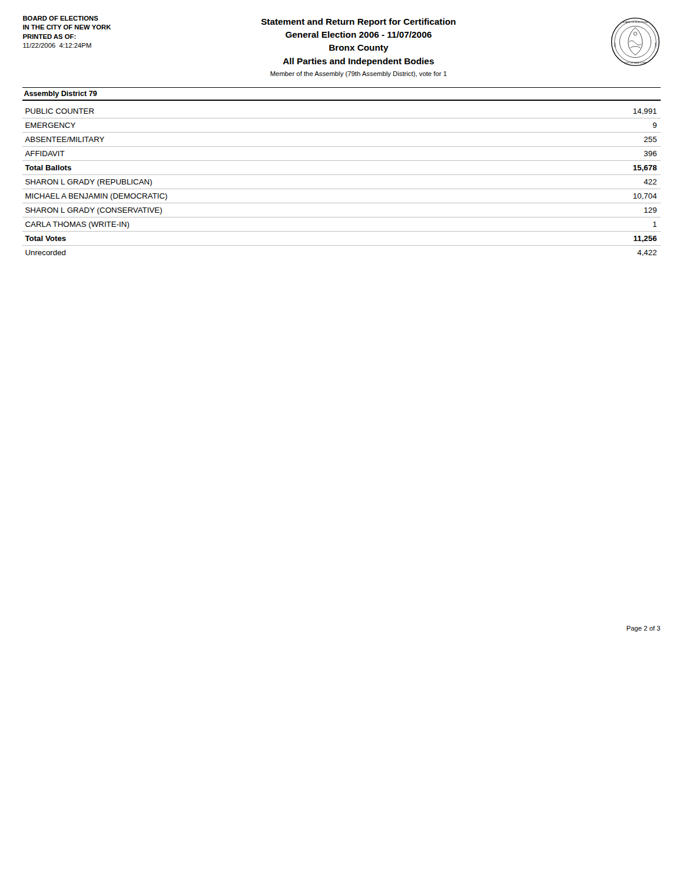BOARD OF ELECTIONS
IN THE CITY OF NEW YORK
PRINTED AS OF:
11/22/2006 4:12:24PM
Statement and Return Report for Certification
General Election 2006 - 11/07/2006
Bronx County
All Parties and Independent Bodies
Member of the Assembly (79th Assembly District), vote for 1
BOARD OF ELECTIONS CITY OF NEW YORK 1872 1872
Assembly District 79
| PUBLIC COUNTER | 14,991 |
| EMERGENCY | 9 |
| ABSENTEE/MILITARY | 255 |
| AFFIDAVIT | 396 |
| Total Ballots | 15,678 |
| SHARON L GRADY (REPUBLICAN) | 422 |
| MICHAEL A BENJAMIN (DEMOCRATIC) | 10,704 |
| SHARON L GRADY (CONSERVATIVE) | 129 |
| CARLA THOMAS (WRITE-IN) | 1 |
| Total Votes | 11,256 |
| Unrecorded | 4,422 |
Page 2 of 3